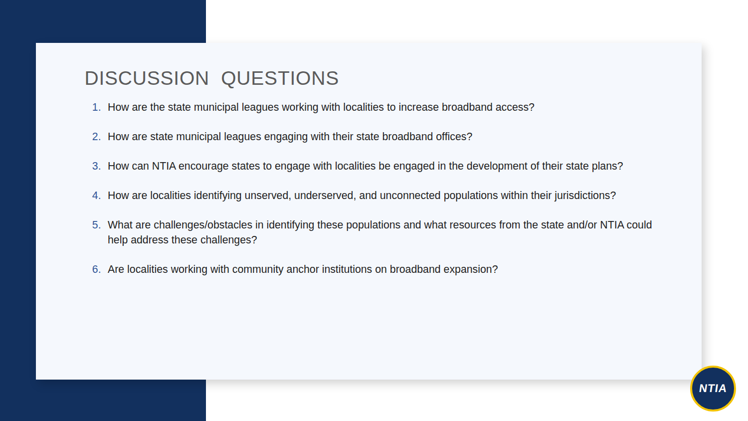DISCUSSION QUESTIONS
How are the state municipal leagues working with localities to increase broadband access?
How are state municipal leagues engaging with their state broadband offices?
How can NTIA encourage states to engage with localities be engaged in the development of their state plans?
How are localities identifying unserved, underserved, and unconnected populations within their jurisdictions?
What are challenges/obstacles in identifying these populations and what resources from the state and/or NTIA could help address these challenges?
Are localities working with community anchor institutions on broadband expansion?
NTIA